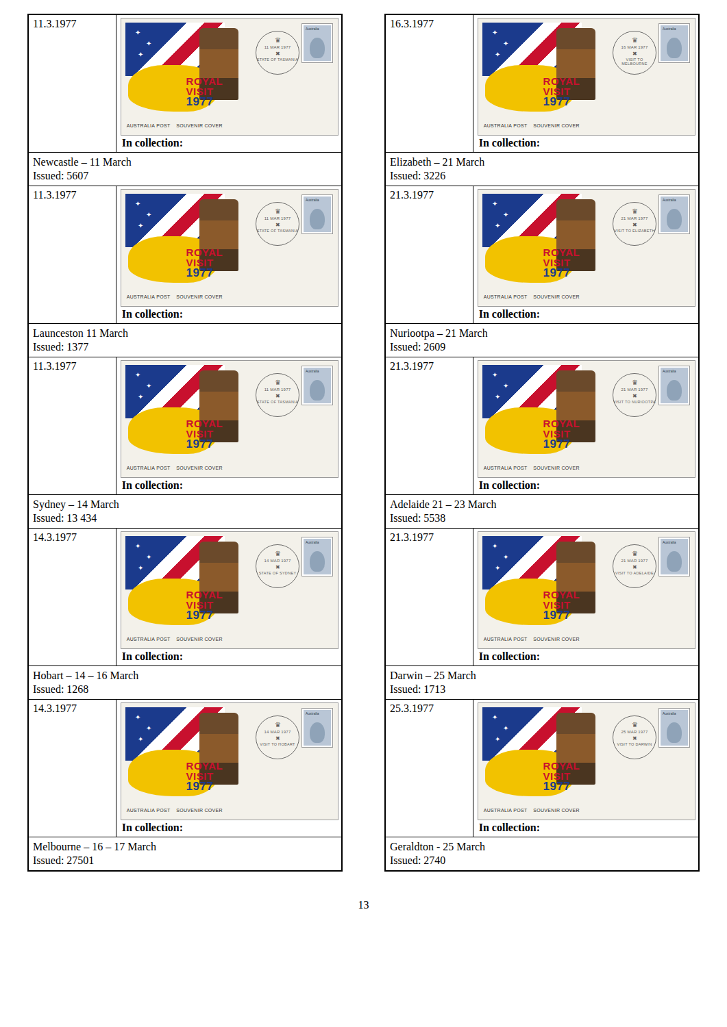| 11.3.1977 | ✦ ✦ ✦ ROYAL VISIT 1977 AUSTRALIA POST SOUVENIR COVER ♛ 11 MAR 1977 ✖ STATE OF TASMANIA Australia In collection: |
| Newcastle – 11 March Issued: 5607 |
| 11.3.1977 | ✦ ✦ ✦ ROYAL VISIT 1977 AUSTRALIA POST SOUVENIR COVER ♛ 11 MAR 1977 ✖ STATE OF TASMANIA Australia In collection: |
| Launceston 11 March Issued: 1377 |
| 11.3.1977 | ✦ ✦ ✦ ROYAL VISIT 1977 AUSTRALIA POST SOUVENIR COVER ♛ 11 MAR 1977 ✖ STATE OF TASMANIA Australia In collection: |
| Sydney – 14 March Issued: 13 434 |
| 14.3.1977 | ✦ ✦ ✦ ROYAL VISIT 1977 AUSTRALIA POST SOUVENIR COVER ♛ 14 MAR 1977 ✖ STATE OF SYDNEY Australia In collection: |
| Hobart – 14 – 16 March Issued: 1268 |
| 14.3.1977 | ✦ ✦ ✦ ROYAL VISIT 1977 AUSTRALIA POST SOUVENIR COVER ♛ 14 MAR 1977 ✖ VISIT TO HOBART Australia In collection: |
| Melbourne – 16 – 17 March Issued: 27501 |
| 16.3.1977 | ✦ ✦ ✦ ROYAL VISIT 1977 AUSTRALIA POST SOUVENIR COVER ♛ 16 MAR 1977 ✖ VISIT TO MELBOURNE Australia In collection: |
| Elizabeth – 21 March Issued: 3226 |
| 21.3.1977 | ✦ ✦ ✦ ROYAL VISIT 1977 AUSTRALIA POST SOUVENIR COVER ♛ 21 MAR 1977 ✖ VISIT TO ELIZABETH Australia In collection: |
| Nuriootpa – 21 March Issued: 2609 |
| 21.3.1977 | ✦ ✦ ✦ ROYAL VISIT 1977 AUSTRALIA POST SOUVENIR COVER ♛ 21 MAR 1977 ✖ VISIT TO NURIOOTPA Australia In collection: |
| Adelaide 21 – 23 March Issued: 5538 |
| 21.3.1977 | ✦ ✦ ✦ ROYAL VISIT 1977 AUSTRALIA POST SOUVENIR COVER ♛ 21 MAR 1977 ✖ VISIT TO ADELAIDE Australia In collection: |
| Darwin – 25 March Issued: 1713 |
| 25.3.1977 | ✦ ✦ ✦ ROYAL VISIT 1977 AUSTRALIA POST SOUVENIR COVER ♛ 25 MAR 1977 ✖ VISIT TO DARWIN Australia In collection: |
| Geraldton - 25 March Issued: 2740 |
13